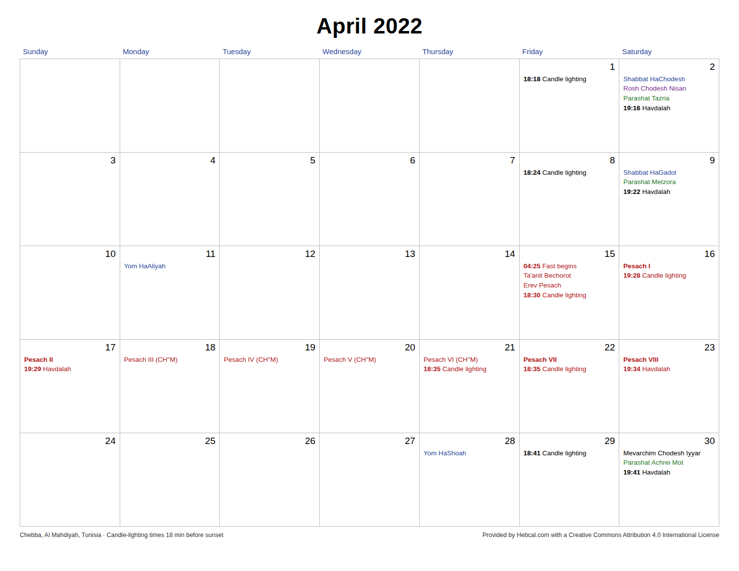April 2022
| Sunday | Monday | Tuesday | Wednesday | Thursday | Friday | Saturday |
| --- | --- | --- | --- | --- | --- | --- |
| | | | | | 1 18:18 Candle lighting | 2 Shabbat HaChodesh Rosh Chodesh Nisan Parashat Tazria 19:16 Havdalah |
| 3 | 4 | 5 | 6 | 7 | 8 18:24 Candle lighting | 9 Shabbat HaGadol Parashat Metzora 19:22 Havdalah |
| 10 | 11 Yom HaAliyah | 12 | 13 | 14 | 15 04:25 Fast begins Ta'anit Bechorot Erev Pesach 18:30 Candle lighting | 16 Pesach I 19:28 Candle lighting |
| 17 Pesach II 19:29 Havdalah | 18 Pesach III (CH''M) | 19 Pesach IV (CH''M) | 20 Pesach V (CH''M) | 21 Pesach VI (CH''M) 18:35 Candle lighting | 22 Pesach VII 18:35 Candle lighting | 23 Pesach VIII 19:34 Havdalah |
| 24 | 25 | 26 | 27 | 28 Yom HaShoah | 29 18:41 Candle lighting | 30 Mevarchim Chodesh Iyyar Parashat Achrei Mot 19:41 Havdalah |
Chebba, Al Mahdiyah, Tunisia · Candle-lighting times 18 min before sunset
Provided by Hebcal.com with a Creative Commons Attribution 4.0 International License